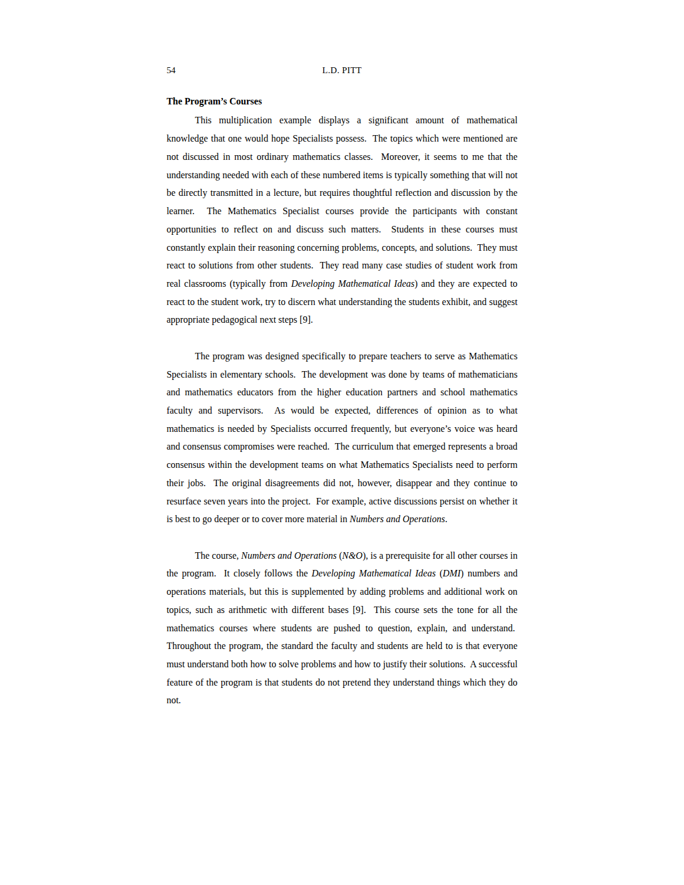54 L.D. PITT
The Program’s Courses
This multiplication example displays a significant amount of mathematical knowledge that one would hope Specialists possess. The topics which were mentioned are not discussed in most ordinary mathematics classes. Moreover, it seems to me that the understanding needed with each of these numbered items is typically something that will not be directly transmitted in a lecture, but requires thoughtful reflection and discussion by the learner. The Mathematics Specialist courses provide the participants with constant opportunities to reflect on and discuss such matters. Students in these courses must constantly explain their reasoning concerning problems, concepts, and solutions. They must react to solutions from other students. They read many case studies of student work from real classrooms (typically from Developing Mathematical Ideas) and they are expected to react to the student work, try to discern what understanding the students exhibit, and suggest appropriate pedagogical next steps [9].
The program was designed specifically to prepare teachers to serve as Mathematics Specialists in elementary schools. The development was done by teams of mathematicians and mathematics educators from the higher education partners and school mathematics faculty and supervisors. As would be expected, differences of opinion as to what mathematics is needed by Specialists occurred frequently, but everyone’s voice was heard and consensus compromises were reached. The curriculum that emerged represents a broad consensus within the development teams on what Mathematics Specialists need to perform their jobs. The original disagreements did not, however, disappear and they continue to resurface seven years into the project. For example, active discussions persist on whether it is best to go deeper or to cover more material in Numbers and Operations.
The course, Numbers and Operations (N&O), is a prerequisite for all other courses in the program. It closely follows the Developing Mathematical Ideas (DMI) numbers and operations materials, but this is supplemented by adding problems and additional work on topics, such as arithmetic with different bases [9]. This course sets the tone for all the mathematics courses where students are pushed to question, explain, and understand. Throughout the program, the standard the faculty and students are held to is that everyone must understand both how to solve problems and how to justify their solutions. A successful feature of the program is that students do not pretend they understand things which they do not.